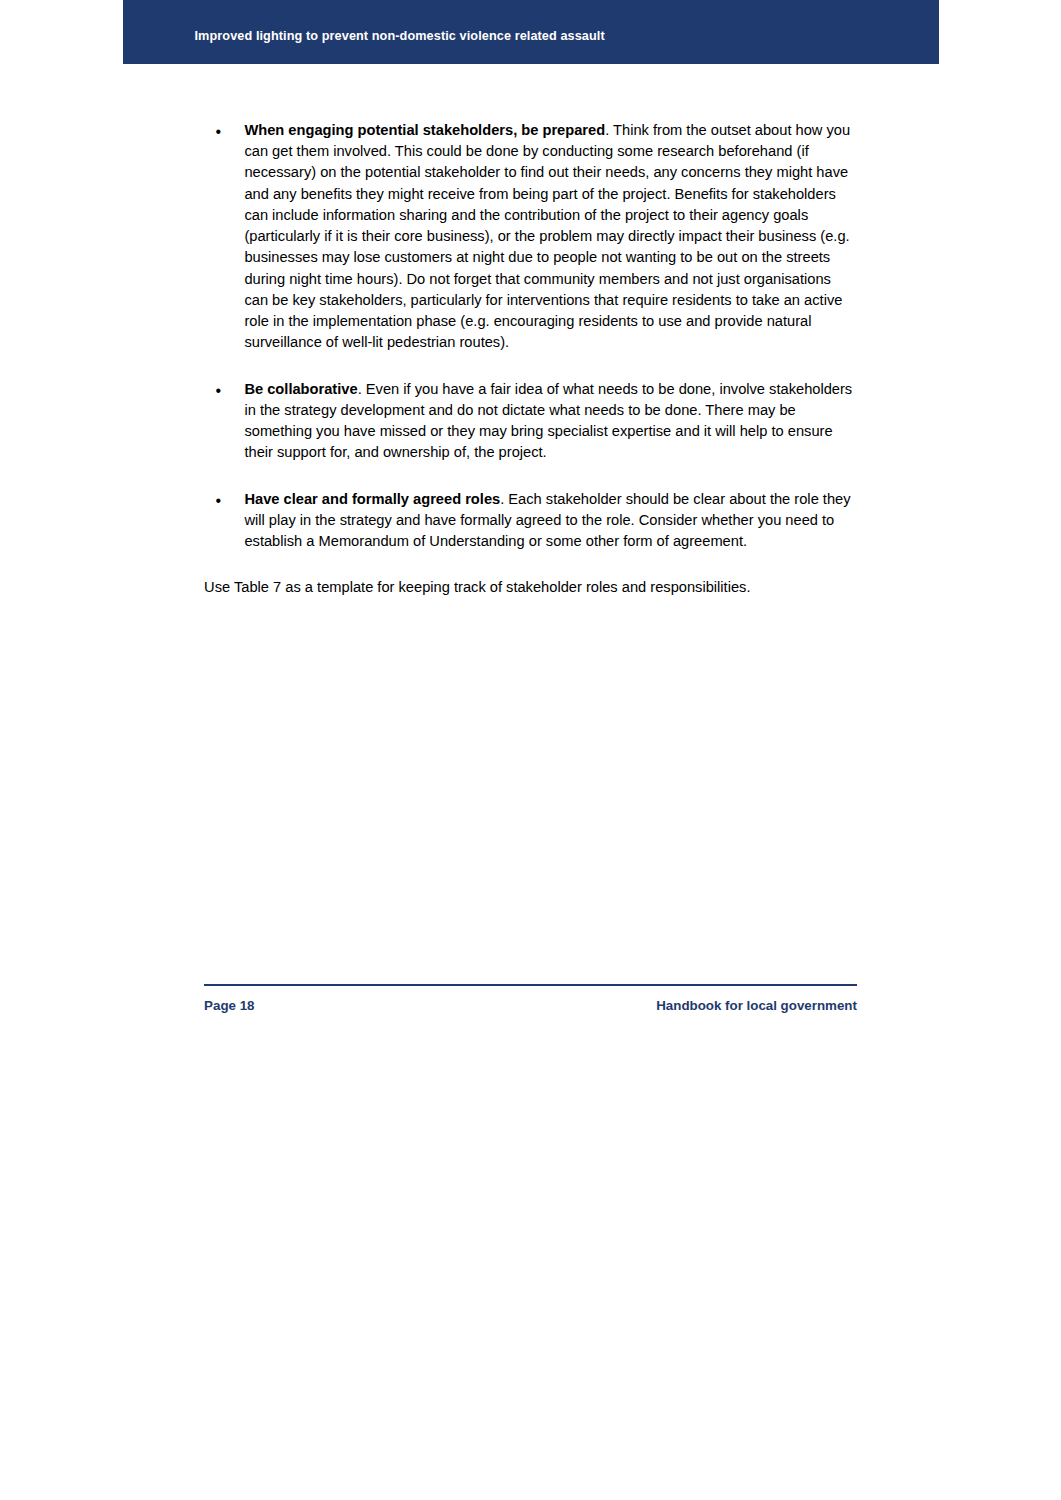Improved lighting to prevent non-domestic violence related assault
When engaging potential stakeholders, be prepared. Think from the outset about how you can get them involved. This could be done by conducting some research beforehand (if necessary) on the potential stakeholder to find out their needs, any concerns they might have and any benefits they might receive from being part of the project. Benefits for stakeholders can include information sharing and the contribution of the project to their agency goals (particularly if it is their core business), or the problem may directly impact their business (e.g. businesses may lose customers at night due to people not wanting to be out on the streets during night time hours). Do not forget that community members and not just organisations can be key stakeholders, particularly for interventions that require residents to take an active role in the implementation phase (e.g. encouraging residents to use and provide natural surveillance of well-lit pedestrian routes).
Be collaborative. Even if you have a fair idea of what needs to be done, involve stakeholders in the strategy development and do not dictate what needs to be done. There may be something you have missed or they may bring specialist expertise and it will help to ensure their support for, and ownership of, the project.
Have clear and formally agreed roles. Each stakeholder should be clear about the role they will play in the strategy and have formally agreed to the role. Consider whether you need to establish a Memorandum of Understanding or some other form of agreement.
Use Table 7 as a template for keeping track of stakeholder roles and responsibilities.
Page 18
Handbook for local government